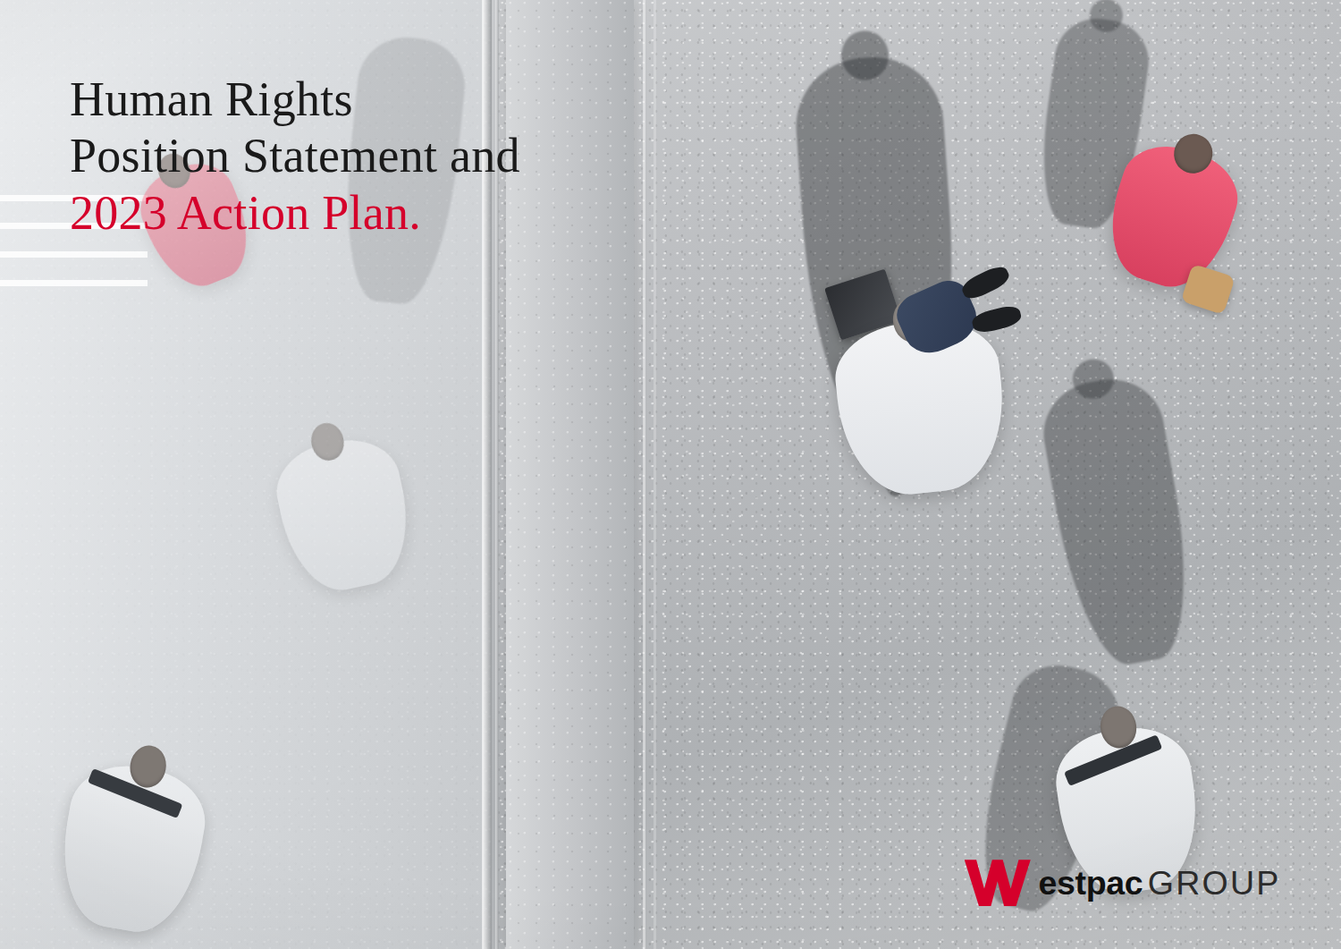Human Rights
Position Statement and 2023 Action Plan.
estpac GROUP